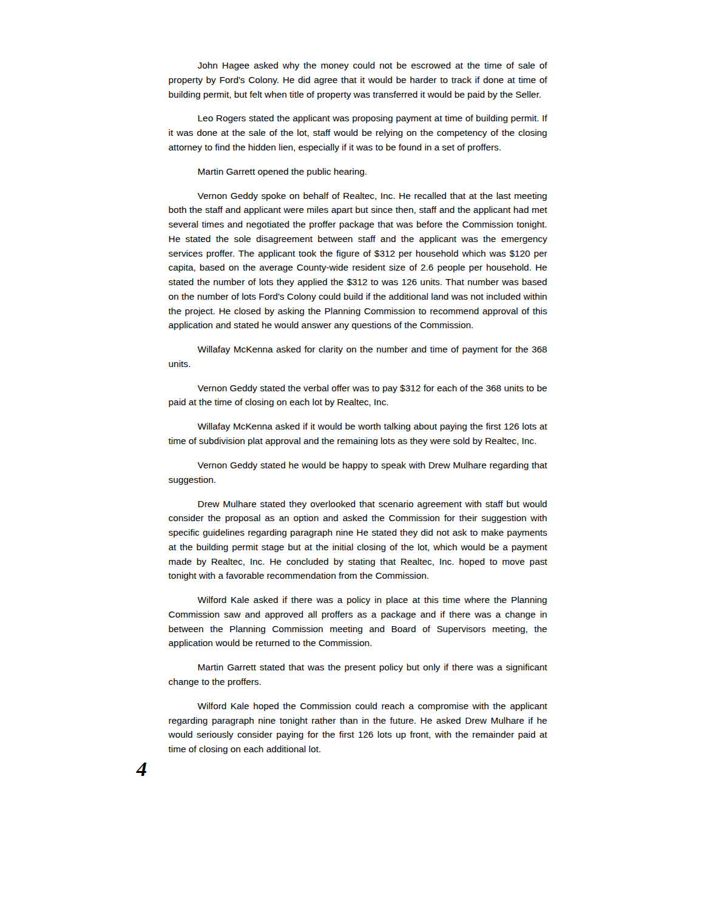John Hagee asked why the money could not be escrowed at the time of sale of property by Ford's Colony. He did agree that it would be harder to track if done at time of building permit, but felt when title of property was transferred it would be paid by the Seller.
Leo Rogers stated the applicant was proposing payment at time of building permit. If it was done at the sale of the lot, staff would be relying on the competency of the closing attorney to find the hidden lien, especially if it was to be found in a set of proffers.
Martin Garrett opened the public hearing.
Vernon Geddy spoke on behalf of Realtec, Inc. He recalled that at the last meeting both the staff and applicant were miles apart but since then, staff and the applicant had met several times and negotiated the proffer package that was before the Commission tonight. He stated the sole disagreement between staff and the applicant was the emergency services proffer. The applicant took the figure of $312 per household which was $120 per capita, based on the average County-wide resident size of 2.6 people per household. He stated the number of lots they applied the $312 to was 126 units. That number was based on the number of lots Ford's Colony could build if the additional land was not included within the project. He closed by asking the Planning Commission to recommend approval of this application and stated he would answer any questions of the Commission.
Willafay McKenna asked for clarity on the number and time of payment for the 368 units.
Vernon Geddy stated the verbal offer was to pay $312 for each of the 368 units to be paid at the time of closing on each lot by Realtec, Inc.
Willafay McKenna asked if it would be worth talking about paying the first 126 lots at time of subdivision plat approval and the remaining lots as they were sold by Realtec, Inc.
Vernon Geddy stated he would be happy to speak with Drew Mulhare regarding that suggestion.
Drew Mulhare stated they overlooked that scenario agreement with staff but would consider the proposal as an option and asked the Commission for their suggestion with specific guidelines regarding paragraph nine He stated they did not ask to make payments at the building permit stage but at the initial closing of the lot, which would be a payment made by Realtec, Inc. He concluded by stating that Realtec, Inc. hoped to move past tonight with a favorable recommendation from the Commission.
Wilford Kale asked if there was a policy in place at this time where the Planning Commission saw and approved all proffers as a package and if there was a change in between the Planning Commission meeting and Board of Supervisors meeting, the application would be returned to the Commission.
Martin Garrett stated that was the present policy but only if there was a significant change to the proffers.
Wilford Kale hoped the Commission could reach a compromise with the applicant regarding paragraph nine tonight rather than in the future. He asked Drew Mulhare if he would seriously consider paying for the first 126 lots up front, with the remainder paid at time of closing on each additional lot.
4